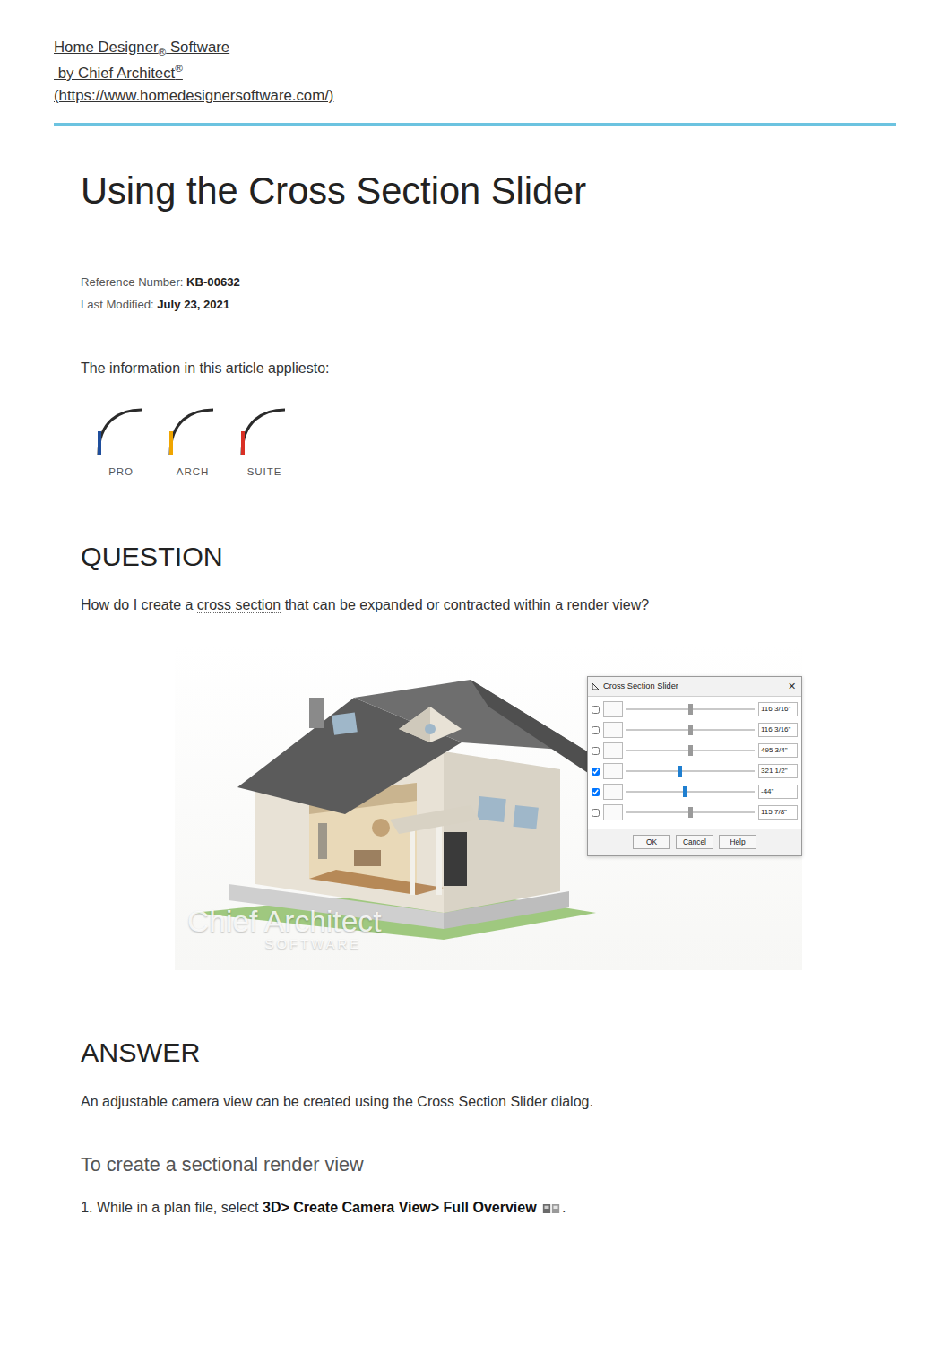Home Designer® Software by Chief Architect® (https://www.homedesignersoftware.com/)
Using the Cross Section Slider
Reference Number: KB-00632
Last Modified: July 23, 2021
The information in this article appliesto:
PRO
ARCH
SUITE
QUESTION
How do I create a cross section that can be expanded or contracted within a render view?
Chief ArchitectSOFTWARE
Cross Section Slider ✕
116 3/16"
116 3/16"
495 3/4"
321 1/2"
-44"
115 7/8"
OK Cancel Help
ANSWER
An adjustable camera view can be created using the Cross Section Slider dialog.
To create a sectional render view
While in a plan file, select 3D> Create Camera View> Full Overview .